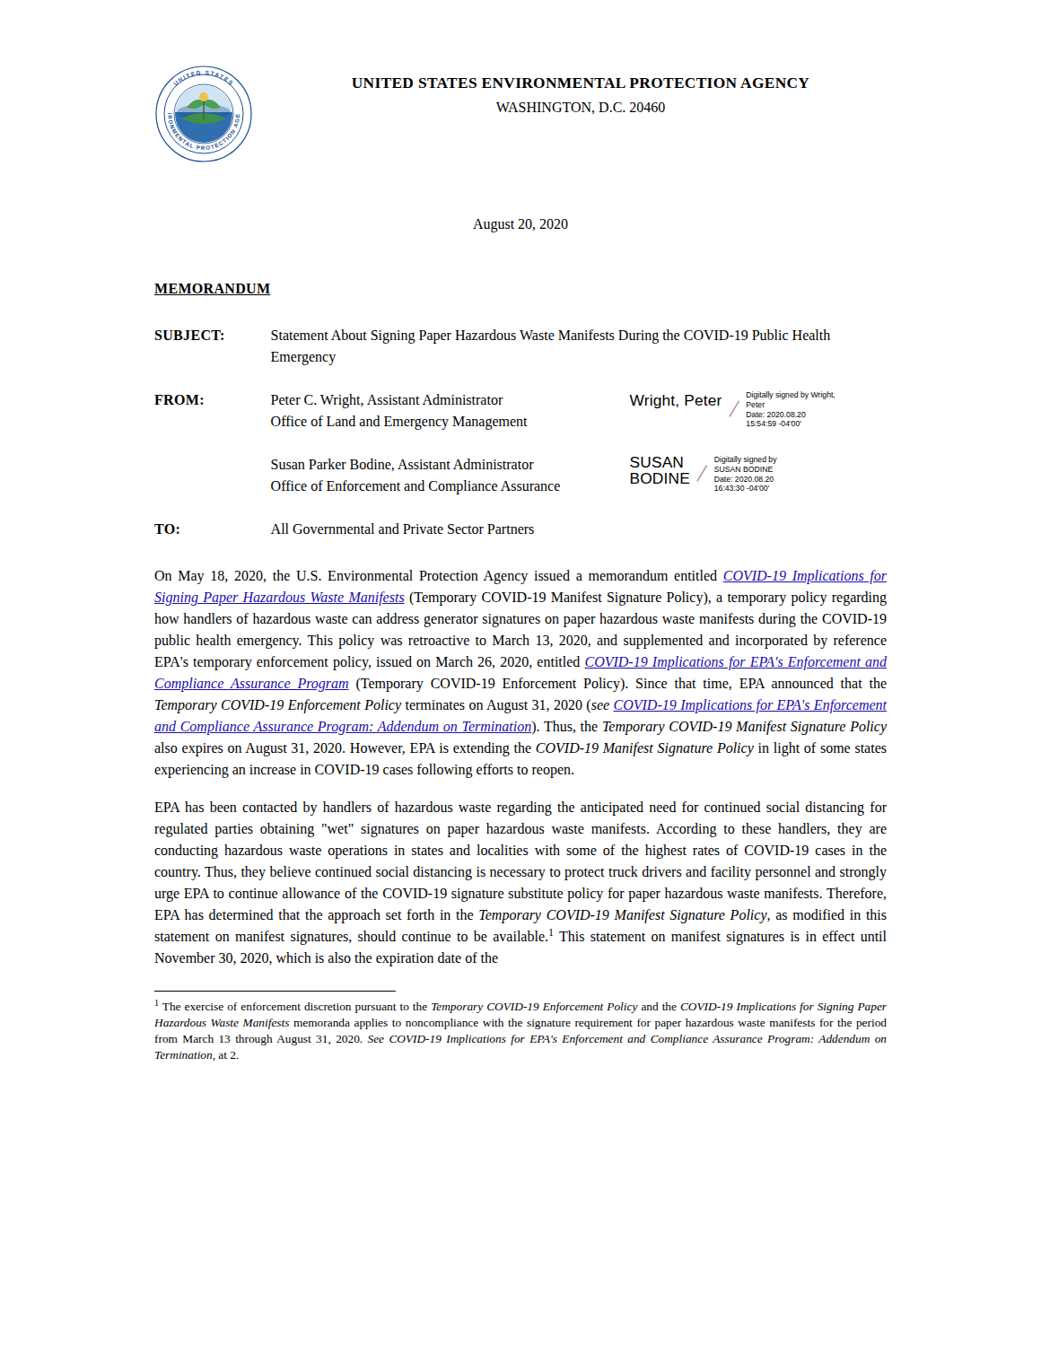UNITED STATES ENVIRONMENTAL PROTECTION AGENCY
UNITED STATES ENVIRONMENTAL PROTECTION AGENCY
WASHINGTON, D.C. 20460
August 20, 2020
MEMORANDUM
| SUBJECT: | Statement About Signing Paper Hazardous Waste Manifests During the COVID-19 Public Health Emergency |
| FROM: | Peter C. Wright, Assistant Administrator Office of Land and Emergency Management | Wright, Peter / Digitally signed by Wright, Peter Date: 2020.08.20 15:54:59 -04'00' |
| | Susan Parker Bodine, Assistant Administrator Office of Enforcement and Compliance Assurance | SUSAN BODINE / Digitally signed by SUSAN BODINE Date: 2020.08.20 16:43:30 -04'00' |
| TO: | All Governmental and Private Sector Partners |
On May 18, 2020, the U.S. Environmental Protection Agency issued a memorandum entitled COVID-19 Implications for Signing Paper Hazardous Waste Manifests (Temporary COVID-19 Manifest Signature Policy), a temporary policy regarding how handlers of hazardous waste can address generator signatures on paper hazardous waste manifests during the COVID-19 public health emergency. This policy was retroactive to March 13, 2020, and supplemented and incorporated by reference EPA's temporary enforcement policy, issued on March 26, 2020, entitled COVID-19 Implications for EPA's Enforcement and Compliance Assurance Program (Temporary COVID-19 Enforcement Policy). Since that time, EPA announced that the Temporary COVID-19 Enforcement Policy terminates on August 31, 2020 (see COVID-19 Implications for EPA's Enforcement and Compliance Assurance Program: Addendum on Termination). Thus, the Temporary COVID-19 Manifest Signature Policy also expires on August 31, 2020. However, EPA is extending the COVID-19 Manifest Signature Policy in light of some states experiencing an increase in COVID-19 cases following efforts to reopen.
EPA has been contacted by handlers of hazardous waste regarding the anticipated need for continued social distancing for regulated parties obtaining "wet" signatures on paper hazardous waste manifests. According to these handlers, they are conducting hazardous waste operations in states and localities with some of the highest rates of COVID-19 cases in the country. Thus, they believe continued social distancing is necessary to protect truck drivers and facility personnel and strongly urge EPA to continue allowance of the COVID-19 signature substitute policy for paper hazardous waste manifests. Therefore, EPA has determined that the approach set forth in the Temporary COVID-19 Manifest Signature Policy, as modified in this statement on manifest signatures, should continue to be available.1 This statement on manifest signatures is in effect until November 30, 2020, which is also the expiration date of the
1 The exercise of enforcement discretion pursuant to the Temporary COVID-19 Enforcement Policy and the COVID-19 Implications for Signing Paper Hazardous Waste Manifests memoranda applies to noncompliance with the signature requirement for paper hazardous waste manifests for the period from March 13 through August 31, 2020. See COVID-19 Implications for EPA's Enforcement and Compliance Assurance Program: Addendum on Termination, at 2.